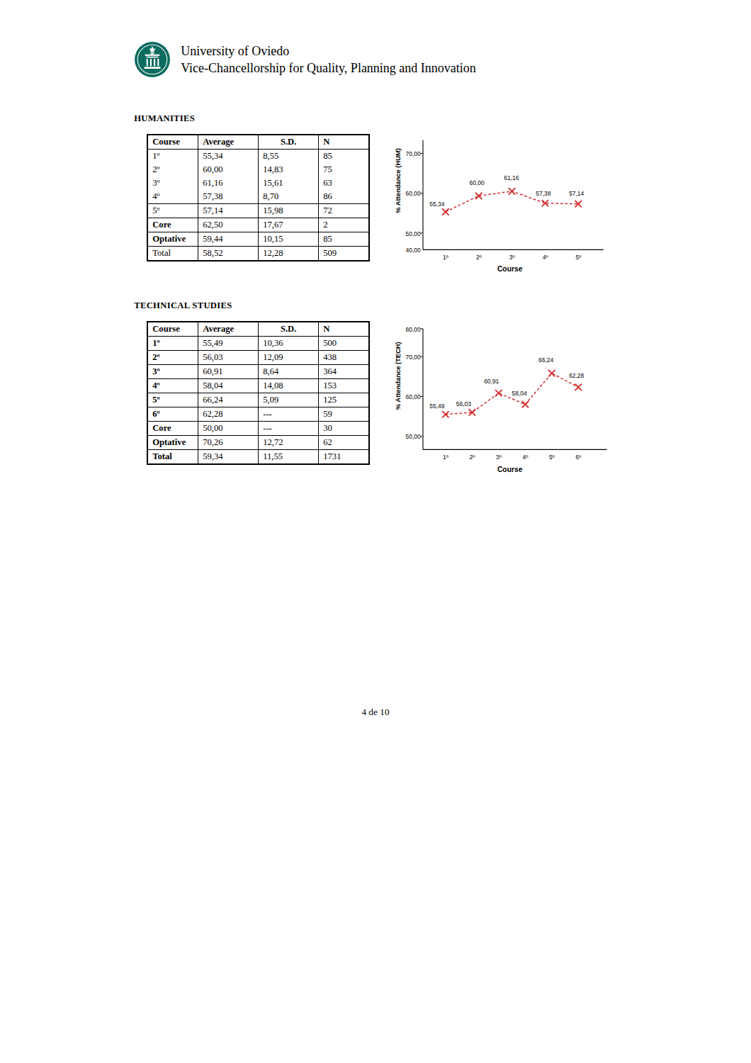University of Oviedo
Vice-Chancellorship for Quality, Planning and Innovation
HUMANITIES
| Course | Average | S.D. | N |
| --- | --- | --- | --- |
| 1º | 55,34 | 8,55 | 85 |
| 2º | 60,00 | 14,83 | 75 |
| 3º | 61,16 | 15,61 | 63 |
| 4º | 57,38 | 8,70 | 86 |
| 5º | 57,14 | 15,98 | 72 |
| Core | 62,50 | 17,67 | 2 |
| Optative | 59,44 | 10,15 | 85 |
| Total | 58,52 | 12,28 | 509 |
% Attendance (HUM) 70,00 60,00 50,00 40,00 1º 2º 3º 4º 5º Course 55,34 60,00 61,16 57,38 57,14
TECHNICAL STUDIES
| Course | Average | S.D. | N |
| --- | --- | --- | --- |
| 1º | 55,49 | 10,36 | 500 |
| 2º | 56,03 | 12,09 | 438 |
| 3º | 60,91 | 8,64 | 364 |
| 4º | 58,04 | 14,08 | 153 |
| 5º | 66,24 | 5,09 | 125 |
| 6º | 62,28 | --- | 59 |
| Core | 50,00 | --- | 30 |
| Optative | 70,26 | 12,72 | 62 |
| Total | 59,34 | 11,55 | 1731 |
% Attendance (TECH) 80,00 70,00 60,00 50,00 1º 2º 3º 4º 5º 6º Course 55,49 56,03 60,91 58,04 66,24 62,28
4 de 10